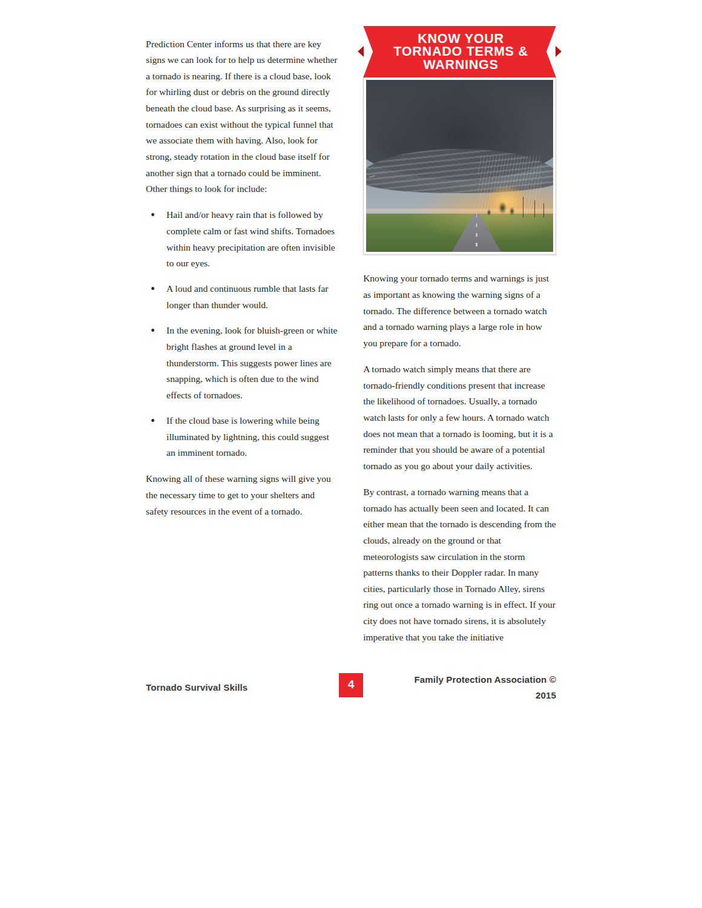Prediction Center informs us that there are key signs we can look for to help us determine whether a tornado is nearing. If there is a cloud base, look for whirling dust or debris on the ground directly beneath the cloud base. As surprising as it seems, tornadoes can exist without the typical funnel that we associate them with having. Also, look for strong, steady rotation in the cloud base itself for another sign that a tornado could be imminent. Other things to look for include:
Hail and/or heavy rain that is followed by complete calm or fast wind shifts. Tornadoes within heavy precipitation are often invisible to our eyes.
A loud and continuous rumble that lasts far longer than thunder would.
In the evening, look for bluish-green or white bright flashes at ground level in a thunderstorm. This suggests power lines are snapping, which is often due to the wind effects of tornadoes.
If the cloud base is lowering while being illuminated by lightning, this could suggest an imminent tornado.
Knowing all of these warning signs will give you the necessary time to get to your shelters and safety resources in the event of a tornado.
Know Your Tornado Terms & Warnings
Knowing your tornado terms and warnings is just as important as knowing the warning signs of a tornado. The difference between a tornado watch and a tornado warning plays a large role in how you prepare for a tornado.
A tornado watch simply means that there are tornado-friendly conditions present that increase the likelihood of tornadoes. Usually, a tornado watch lasts for only a few hours. A tornado watch does not mean that a tornado is looming, but it is a reminder that you should be aware of a potential tornado as you go about your daily activities.
By contrast, a tornado warning means that a tornado has actually been seen and located. It can either mean that the tornado is descending from the clouds, already on the ground or that meteorologists saw circulation in the storm patterns thanks to their Doppler radar. In many cities, particularly those in Tornado Alley, sirens ring out once a tornado warning is in effect. If your city does not have tornado sirens, it is absolutely imperative that you take the initiative
Tornado Survival Skills
4
Family Protection Association © 2015